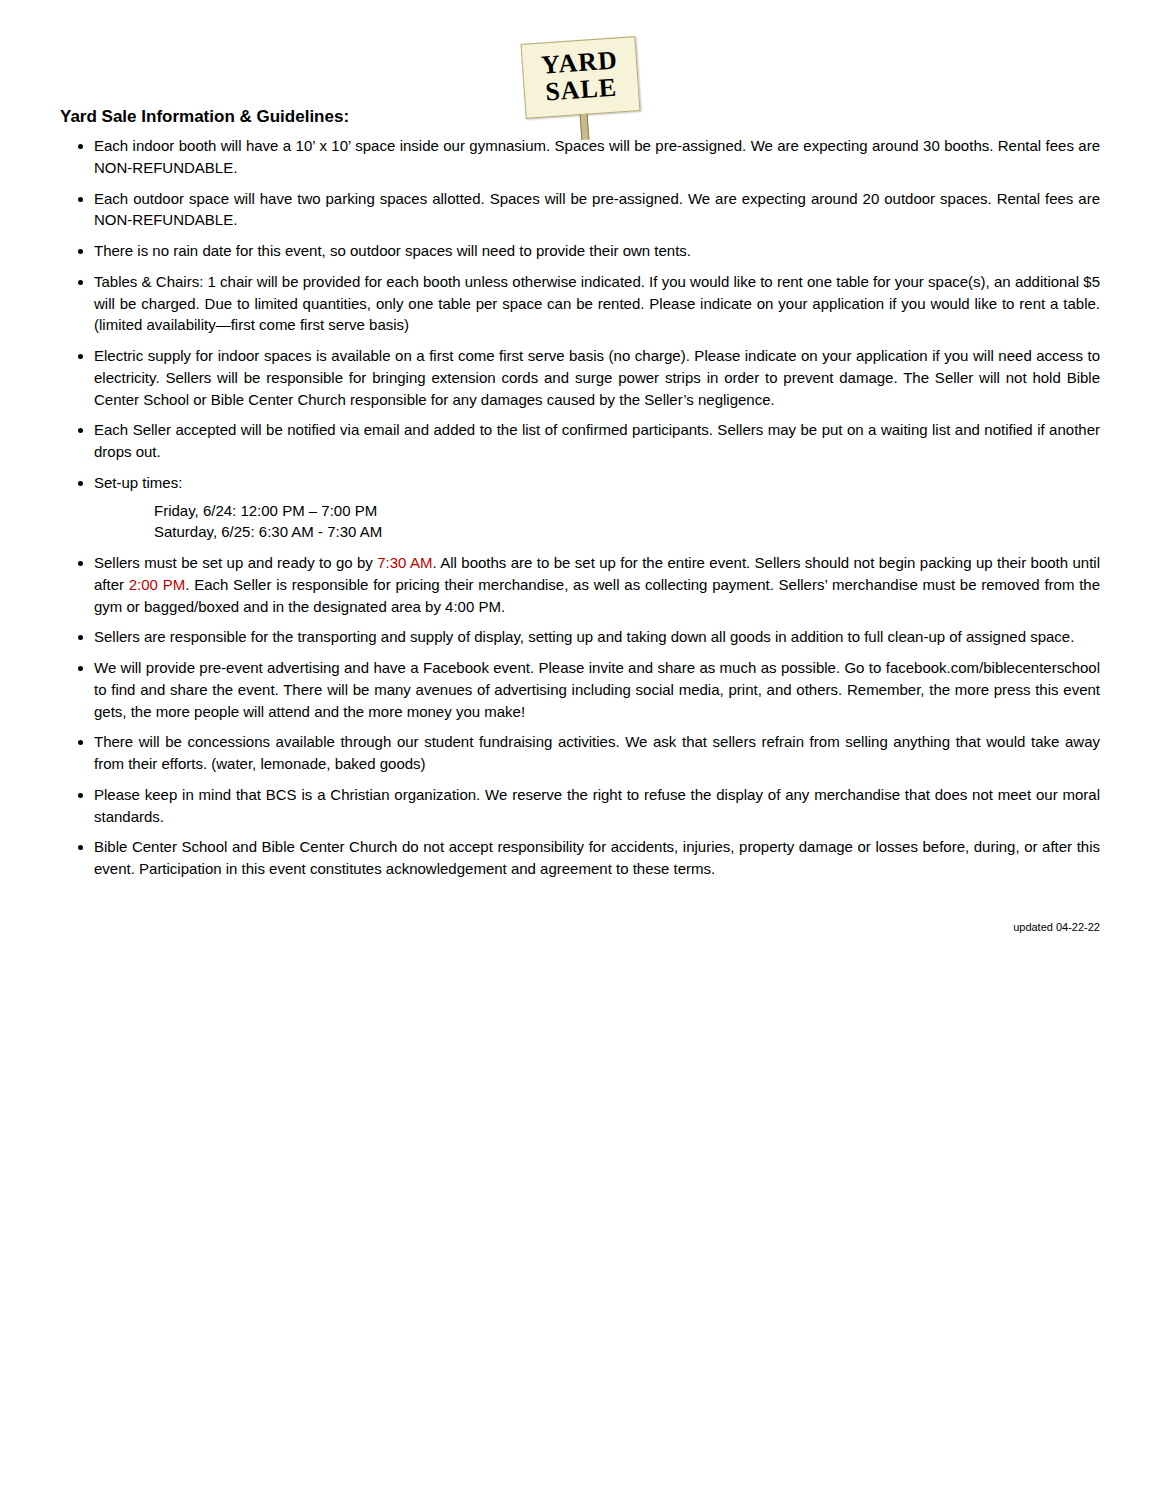YARD
SALE
Yard Sale Information & Guidelines:
Each indoor booth will have a 10’ x 10’ space inside our gymnasium. Spaces will be pre-assigned. We are expecting around 30 booths. Rental fees are NON-REFUNDABLE.
Each outdoor space will have two parking spaces allotted. Spaces will be pre-assigned. We are expecting around 20 outdoor spaces. Rental fees are NON-REFUNDABLE.
There is no rain date for this event, so outdoor spaces will need to provide their own tents.
Tables & Chairs: 1 chair will be provided for each booth unless otherwise indicated. If you would like to rent one table for your space(s), an additional $5 will be charged. Due to limited quantities, only one table per space can be rented. Please indicate on your application if you would like to rent a table. (limited availability—first come first serve basis)
Electric supply for indoor spaces is available on a first come first serve basis (no charge). Please indicate on your application if you will need access to electricity. Sellers will be responsible for bringing extension cords and surge power strips in order to prevent damage. The Seller will not hold Bible Center School or Bible Center Church responsible for any damages caused by the Seller’s negligence.
Each Seller accepted will be notified via email and added to the list of confirmed participants. Sellers may be put on a waiting list and notified if another drops out.
Set-up times:
Friday, 6/24: 12:00 PM – 7:00 PM
Saturday, 6/25: 6:30 AM - 7:30 AM
Sellers must be set up and ready to go by 7:30 AM. All booths are to be set up for the entire event. Sellers should not begin packing up their booth until after 2:00 PM. Each Seller is responsible for pricing their merchandise, as well as collecting payment. Sellers’ merchandise must be removed from the gym or bagged/boxed and in the designated area by 4:00 PM.
Sellers are responsible for the transporting and supply of display, setting up and taking down all goods in addition to full clean-up of assigned space.
We will provide pre-event advertising and have a Facebook event. Please invite and share as much as possible. Go to facebook.com/biblecenterschool to find and share the event. There will be many avenues of advertising including social media, print, and others. Remember, the more press this event gets, the more people will attend and the more money you make!
There will be concessions available through our student fundraising activities. We ask that sellers refrain from selling anything that would take away from their efforts. (water, lemonade, baked goods)
Please keep in mind that BCS is a Christian organization. We reserve the right to refuse the display of any merchandise that does not meet our moral standards.
Bible Center School and Bible Center Church do not accept responsibility for accidents, injuries, property damage or losses before, during, or after this event. Participation in this event constitutes acknowledgement and agreement to these terms.
updated 04-22-22